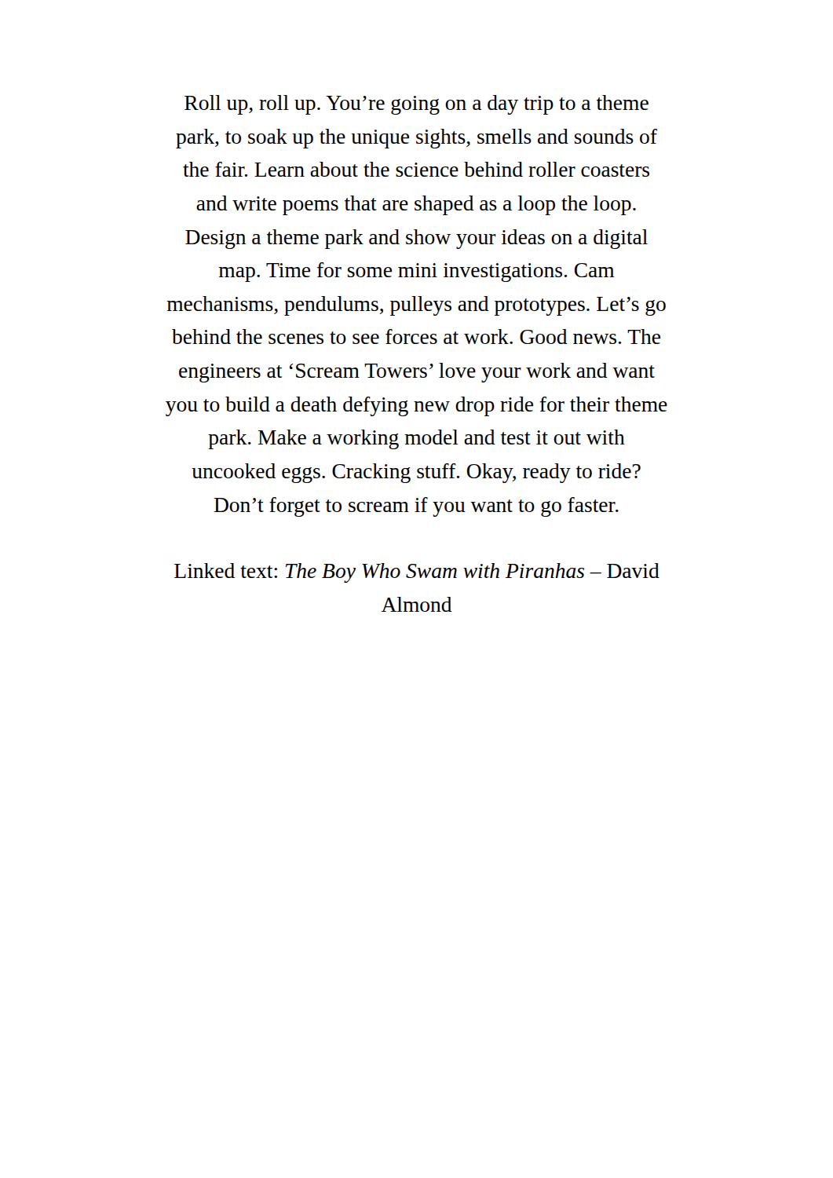Roll up, roll up. You’re going on a day trip to a theme park, to soak up the unique sights, smells and sounds of the fair. Learn about the science behind roller coasters and write poems that are shaped as a loop the loop. Design a theme park and show your ideas on a digital map. Time for some mini investigations. Cam mechanisms, pendulums, pulleys and prototypes. Let’s go behind the scenes to see forces at work. Good news. The engineers at ‘Scream Towers’ love your work and want you to build a death defying new drop ride for their theme park. Make a working model and test it out with uncooked eggs. Cracking stuff. Okay, ready to ride? Don’t forget to scream if you want to go faster.
Linked text: The Boy Who Swam with Piranhas – David Almond